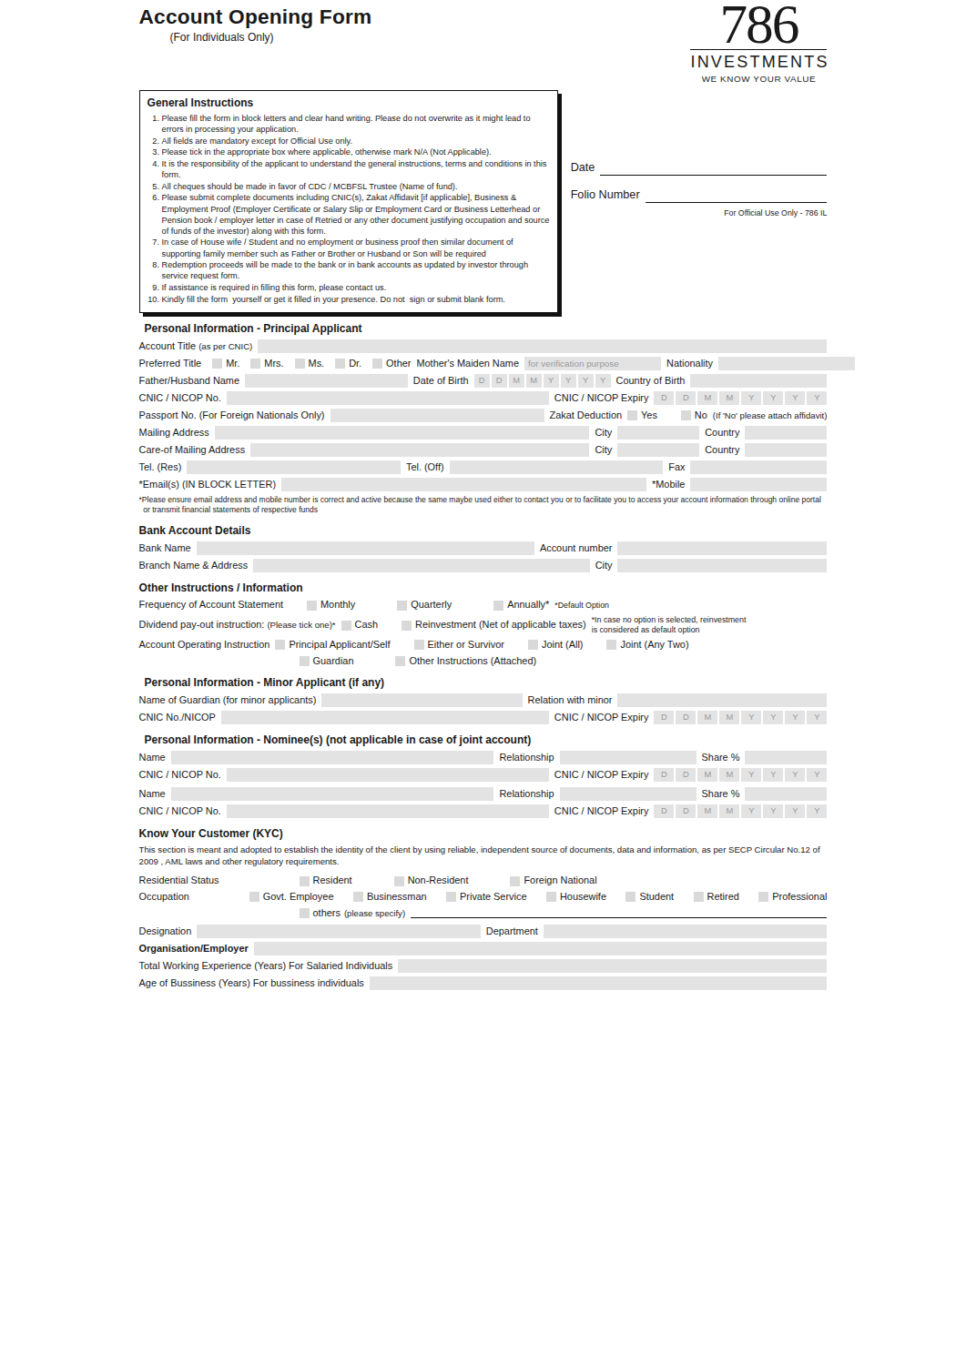Account Opening Form
(For Individuals Only)
786
INVESTMENTS
WE KNOW YOUR VALUE
General Instructions
Please fill the form in block letters and clear hand writing. Please do not overwrite as it might lead to errors in processing your application.
All fields are mandatory except for Official Use only.
Please tick in the appropriate box where applicable, otherwise mark N/A (Not Applicable).
It is the responsibility of the applicant to understand the general instructions, terms and conditions in this form.
All cheques should be made in favor of CDC / MCBFSL Trustee (Name of fund).
Please submit complete documents including CNIC(s), Zakat Affidavit [if applicable], Business & Employment Proof (Employer Certificate or Salary Slip or Employment Card or Business Letterhead or Pension book / employer letter in case of Retried or any other document justifying occupation and source of funds of the investor) along with this form.
In case of House wife / Student and no employment or business proof then similar document of supporting family member such as Father or Brother or Husband or Son will be required
Redemption proceeds will be made to the bank or in bank accounts as updated by investor through service request form.
If assistance is required in filling this form, please contact us.
Kindly fill the form yourself or get it filled in your presence. Do not sign or submit blank form.
Date
Folio Number
For Official Use Only - 786 IL
Personal Information - Principal Applicant
Account Title (as per CNIC)
Preferred Title Mr. Mrs. Ms. Dr. Other Mother's Maiden Name for verification purpose Nationality
Father/Husband Name Date of Birth DDMMYYYY Country of Birth
CNIC / NICOP No. CNIC / NICOP Expiry DDMMYYYY
Passport No. (For Foreign Nationals Only) Zakat Deduction Yes No (If 'No' please attach affidavit)
Mailing Address City Country
Care-of Mailing Address City Country
Tel. (Res) Tel. (Off) Fax
*Email(s) (IN BLOCK LETTER) *Mobile
*Please ensure email address and mobile number is correct and active because the same maybe used either to contact you or to facilitate you to access your account information through online portal
or transmit financial statements of respective funds
Bank Account Details
Bank Name Account number
Branch Name & Address City
Other Instructions / Information
Frequency of Account Statement Monthly Quarterly Annually* *Default Option
Dividend pay-out instruction: (Please tick one)* Cash Reinvestment (Net of applicable taxes) *In case no option is selected, reinvestment
is considered as default option
Account Operating Instruction Principal Applicant/Self Either or Survivor Joint (All) Joint (Any Two)
Guardian Other Instructions (Attached)
Personal Information - Minor Applicant (if any)
Name of Guardian (for minor applicants) Relation with minor
CNIC No./NICOP CNIC / NICOP Expiry DDMMYYYY
Personal Information - Nominee(s) (not applicable in case of joint account)
Name Relationship Share %
CNIC / NICOP No. CNIC / NICOP Expiry DDMMYYYY
Name Relationship Share %
CNIC / NICOP No. CNIC / NICOP Expiry DDMMYYYY
Know Your Customer (KYC)
This section is meant and adopted to establish the identity of the client by using reliable, independent source of documents, data and information, as per SECP Circular No.12 of 2009 , AML laws and other regulatory requirements.
Residential Status Resident Non-Resident Foreign National
Occupation Govt. Employee Businessman Private Service Housewife Student Retired Professional
others (please specify)
Designation Department
Organisation/Employer
Total Working Experience (Years) For Salaried Individuals
Age of Bussiness (Years) For bussiness individuals